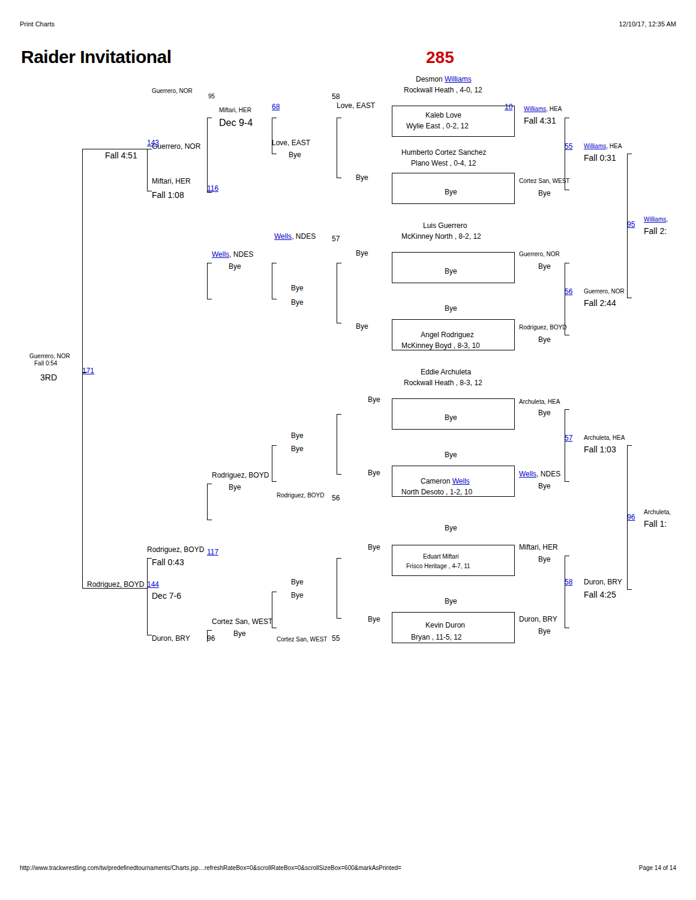Print Charts
12/10/17, 12:35 AM
Raider Invitational
285
Guerrero, NOR
95
Miftari, HER
68
Dec 9-4
Guerrero, NOR
143
Fall 4:51
Miftari, HER
116
Fall 1:08
Wells, NDES
57
Wells, NDES
Bye
Bye
Bye
Guerrero, NOR
Fall 0:54
171
3RD
Rodriguez, BOYD
Bye
Rodriguez, BOYD
56
Bye
Bye
Bye
Bye
Bye
Bye
Bye
Bye
Rodriguez, BOYD
117
Fall 0:43
Rodriguez, BOYD
144
Dec 7-6
Cortez San, WEST
Bye
Cortez San, WEST
55
Duron, BRY
96
Desmon Williams
Rockwall Heath , 4-0, 12
Kaleb Love
Wylie East , 0-2, 12
Love, EAST
Love, EAST
Bye
Bye
58
Humberto Cortez Sanchez
Plano West , 0-4, 12
Bye
Luis Guerrero
McKinney North , 8-2, 12
Bye
Bye
Bye
Bye
Angel Rodriguez
McKinney Boyd , 8-3, 10
Eddie Archuleta
Rockwall Heath , 8-3, 12
Bye
Bye
Cameron Wells
North Desoto , 1-2, 10
Bye
Eduart Miftari
Frisco Heritage , 4-7, 11
Bye
Kevin Duron
Bryan , 11-5, 12
10
Williams, HEA
Fall 4:31
55
Williams, HEA
Fall 0:31
Cortez San, WEST
Bye
95
Williams,
Fall 2:
Guerrero, NOR
Bye
56
Guerrero, NOR
Fall 2:44
Rodriguez, BOYD
Bye
Archuleta, HEA
Bye
57
Archuleta, HEA
Fall 1:03
Wells, NDES
Bye
96
Archuleta,
Fall 1:
Miftari, HER
Bye
58
Duron, BRY
Fall 4:25
Duron, BRY
Bye
http://www.trackwrestling.com/tw/predefinedtournaments/Charts.jsp…refreshRateBox=0&scrollRateBox=0&scrollSizeBox=600&markAsPrinted= Page 14 of 14